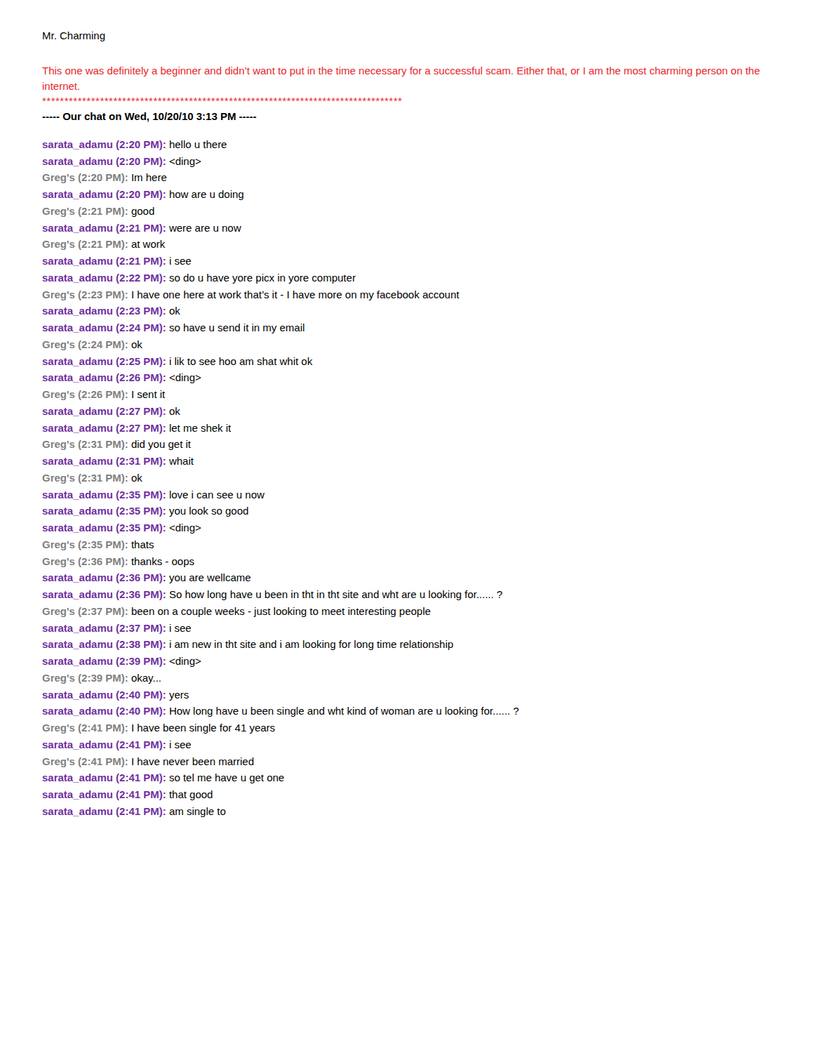Mr. Charming
This one was definitely a beginner and didn’t want to put in the time necessary for a successful scam. Either that, or I am the most charming person on the internet.
*********************************************************************************
----- Our chat on Wed, 10/20/10 3:13 PM -----
sarata_adamu (2:20 PM): hello u there
sarata_adamu (2:20 PM): <ding>
Greg's (2:20 PM): Im here
sarata_adamu (2:20 PM): how are u doing
Greg's (2:21 PM): good
sarata_adamu (2:21 PM): were are u now
Greg's (2:21 PM): at work
sarata_adamu (2:21 PM): i see
sarata_adamu (2:22 PM): so do u have yore picx in yore computer
Greg's (2:23 PM): I have one here at work that’s it - I have more on my facebook account
sarata_adamu (2:23 PM): ok
sarata_adamu (2:24 PM): so have u send it in my email
Greg's (2:24 PM): ok
sarata_adamu (2:25 PM): i lik to see hoo am shat whit ok
sarata_adamu (2:26 PM): <ding>
Greg's (2:26 PM): I sent it
sarata_adamu (2:27 PM): ok
sarata_adamu (2:27 PM): let me shek it
Greg's (2:31 PM): did you get it
sarata_adamu (2:31 PM): whait
Greg's (2:31 PM): ok
sarata_adamu (2:35 PM): love i can see u now
sarata_adamu (2:35 PM): you look so good
sarata_adamu (2:35 PM): <ding>
Greg's (2:35 PM): thats
Greg's (2:36 PM): thanks - oops
sarata_adamu (2:36 PM): you are wellcame
sarata_adamu (2:36 PM): So how long have u been in tht in tht site and wht are u looking for...... ?
Greg's (2:37 PM): been on a couple weeks - just looking to meet interesting people
sarata_adamu (2:37 PM): i see
sarata_adamu (2:38 PM): i am new in tht site and i am looking for long time relationship
sarata_adamu (2:39 PM): <ding>
Greg's (2:39 PM): okay...
sarata_adamu (2:40 PM): yers
sarata_adamu (2:40 PM): How long have u been single and wht kind of woman are u looking for...... ?
Greg's (2:41 PM): I have been single for 41 years
sarata_adamu (2:41 PM): i see
Greg's (2:41 PM): I have never been married
sarata_adamu (2:41 PM): so tel me have u get one
sarata_adamu (2:41 PM): that good
sarata_adamu (2:41 PM): am single to